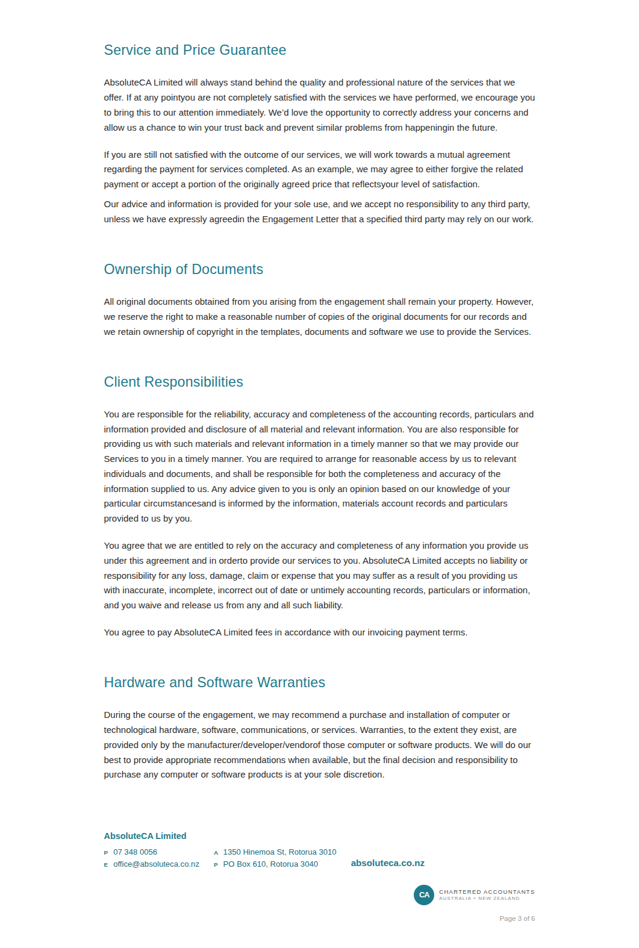Service and Price Guarantee
AbsoluteCA Limited will always stand behind the quality and professional nature of the services that we offer. If at any pointyou are not completely satisfied with the services we have performed, we encourage you to bring this to our attention immediately. We’d love the opportunity to correctly address your concerns and allow us a chance to win your trust back and prevent similar problems from happeningin the future.
If you are still not satisfied with the outcome of our services, we will work towards a mutual agreement regarding the payment for services completed. As an example, we may agree to either forgive the related payment or accept a portion of the originally agreed price that reflectsyour level of satisfaction.
Our advice and information is provided for your sole use, and we accept no responsibility to any third party, unless we have expressly agreedin the Engagement Letter that a specified third party may rely on our work.
Ownership of Documents
All original documents obtained from you arising from the engagement shall remain your property. However, we reserve the right to make a reasonable number of copies of the original documents for our records and we retain ownership of copyright in the templates, documents and software we use to provide the Services.
Client Responsibilities
You are responsible for the reliability, accuracy and completeness of the accounting records, particulars and information provided and disclosure of all material and relevant information. You are also responsible for providing us with such materials and relevant information in a timely manner so that we may provide our Services to you in a timely manner. You are required to arrange for reasonable access by us to relevant individuals and documents, and shall be responsible for both the completeness and accuracy of the information supplied to us. Any advice given to you is only an opinion based on our knowledge of your particular circumstancesand is informed by the information, materials account records and particulars provided to us by you.
You agree that we are entitled to rely on the accuracy and completeness of any information you provide us under this agreement and in orderto provide our services to you. AbsoluteCA Limited accepts no liability or responsibility for any loss, damage, claim or expense that you may suffer as a result of you providing us with inaccurate, incomplete, incorrect out of date or untimely accounting records, particulars or information, and you waive and release us from any and all such liability.
You agree to pay AbsoluteCA Limited fees in accordance with our invoicing payment terms.
Hardware and Software Warranties
During the course of the engagement, we may recommend a purchase and installation of computer or technological hardware, software, communications, or services. Warranties, to the extent they exist, are provided only by the manufacturer/developer/vendorof those computer or software products. We will do our best to provide appropriate recommendations when available, but the final decision and responsibility to purchase any computer or software products is at your sole discretion.
AbsoluteCA Limited
P 07 348 0056
E office@absoluteca.co.nz
A 1350 Hinemoa St, Rotorua 3010
P PO Box 610, Rotorua 3040
absoluteca.co.nz
CA
Chartered Accountants
Australia + New Zealand
Page 3 of 6